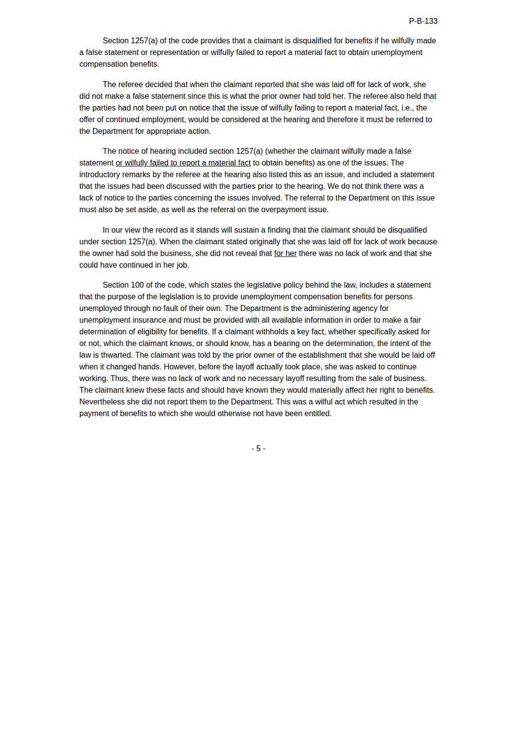P-B-133
Section 1257(a) of the code provides that a claimant is disqualified for benefits if he wilfully made a false statement or representation or wilfully failed to report a material fact to obtain unemployment compensation benefits.
The referee decided that when the claimant reported that she was laid off for lack of work, she did not make a false statement since this is what the prior owner had told her. The referee also held that the parties had not been put on notice that the issue of wilfully failing to report a material fact, i.e., the offer of continued employment, would be considered at the hearing and therefore it must be referred to the Department for appropriate action.
The notice of hearing included section 1257(a) (whether the claimant wilfully made a false statement or wilfully failed to report a material fact to obtain benefits) as one of the issues. The introductory remarks by the referee at the hearing also listed this as an issue, and included a statement that the issues had been discussed with the parties prior to the hearing. We do not think there was a lack of notice to the parties concerning the issues involved. The referral to the Department on this issue must also be set aside, as well as the referral on the overpayment issue.
In our view the record as it stands will sustain a finding that the claimant should be disqualified under section 1257(a). When the claimant stated originally that she was laid off for lack of work because the owner had sold the business, she did not reveal that for her there was no lack of work and that she could have continued in her job.
Section 100 of the code, which states the legislative policy behind the law, includes a statement that the purpose of the legislation is to provide unemployment compensation benefits for persons unemployed through no fault of their own. The Department is the administering agency for unemployment insurance and must be provided with all available information in order to make a fair determination of eligibility for benefits. If a claimant withholds a key fact, whether specifically asked for or not, which the claimant knows, or should know, has a bearing on the determination, the intent of the law is thwarted. The claimant was told by the prior owner of the establishment that she would be laid off when it changed hands. However, before the layoff actually took place, she was asked to continue working. Thus, there was no lack of work and no necessary layoff resulting from the sale of business. The claimant knew these facts and should have known they would materially affect her right to benefits. Nevertheless she did not report them to the Department. This was a wilful act which resulted in the payment of benefits to which she would otherwise not have been entitled.
- 5 -